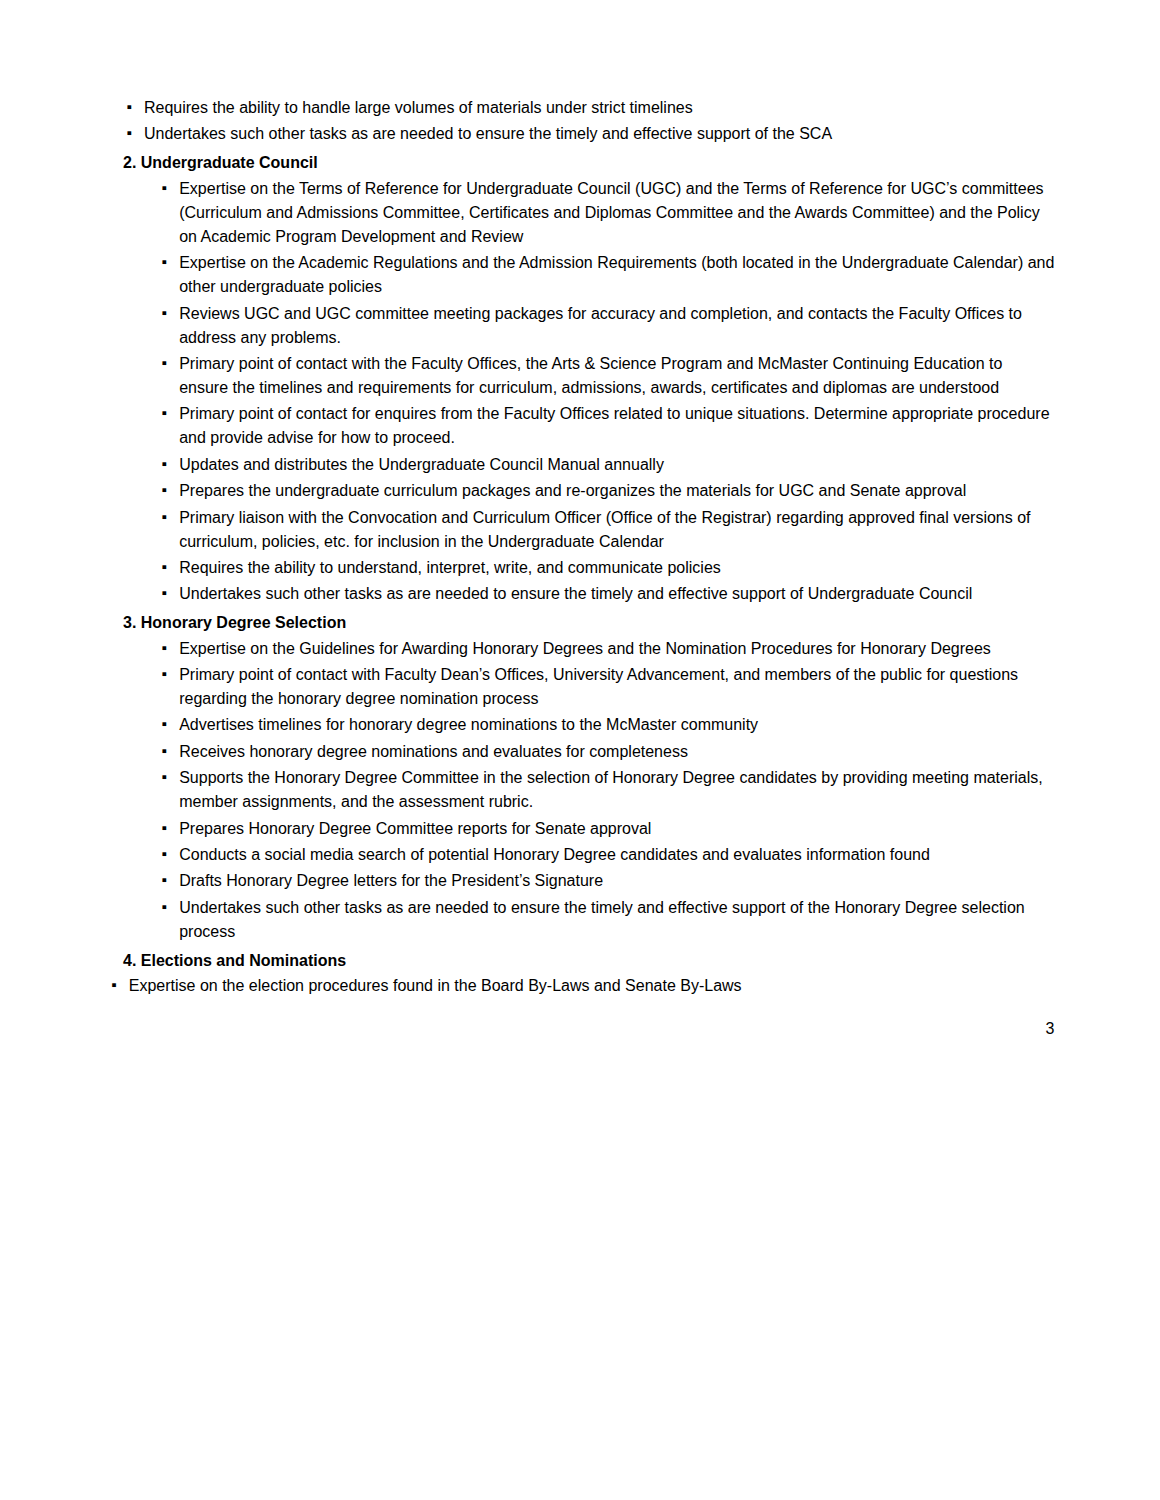Requires the ability to handle large volumes of materials under strict timelines
Undertakes such other tasks as are needed to ensure the timely and effective support of the SCA
Undergraduate Council
Expertise on the Terms of Reference for Undergraduate Council (UGC) and the Terms of Reference for UGC’s committees (Curriculum and Admissions Committee, Certificates and Diplomas Committee and the Awards Committee) and the Policy on Academic Program Development and Review
Expertise on the Academic Regulations and the Admission Requirements (both located in the Undergraduate Calendar) and other undergraduate policies
Reviews UGC and UGC committee meeting packages for accuracy and completion, and contacts the Faculty Offices to address any problems.
Primary point of contact with the Faculty Offices, the Arts & Science Program and McMaster Continuing Education to ensure the timelines and requirements for curriculum, admissions, awards, certificates and diplomas are understood
Primary point of contact for enquires from the Faculty Offices related to unique situations. Determine appropriate procedure and provide advise for how to proceed.
Updates and distributes the Undergraduate Council Manual annually
Prepares the undergraduate curriculum packages and re-organizes the materials for UGC and Senate approval
Primary liaison with the Convocation and Curriculum Officer (Office of the Registrar) regarding approved final versions of curriculum, policies, etc. for inclusion in the Undergraduate Calendar
Requires the ability to understand, interpret, write, and communicate policies
Undertakes such other tasks as are needed to ensure the timely and effective support of Undergraduate Council
Honorary Degree Selection
Expertise on the Guidelines for Awarding Honorary Degrees and the Nomination Procedures for Honorary Degrees
Primary point of contact with Faculty Dean’s Offices, University Advancement, and members of the public for questions regarding the honorary degree nomination process
Advertises timelines for honorary degree nominations to the McMaster community
Receives honorary degree nominations and evaluates for completeness
Supports the Honorary Degree Committee in the selection of Honorary Degree candidates by providing meeting materials, member assignments, and the assessment rubric.
Prepares Honorary Degree Committee reports for Senate approval
Conducts a social media search of potential Honorary Degree candidates and evaluates information found
Drafts Honorary Degree letters for the President’s Signature
Undertakes such other tasks as are needed to ensure the timely and effective support of the Honorary Degree selection process
Elections and Nominations
Expertise on the election procedures found in the Board By-Laws and Senate By-Laws
3